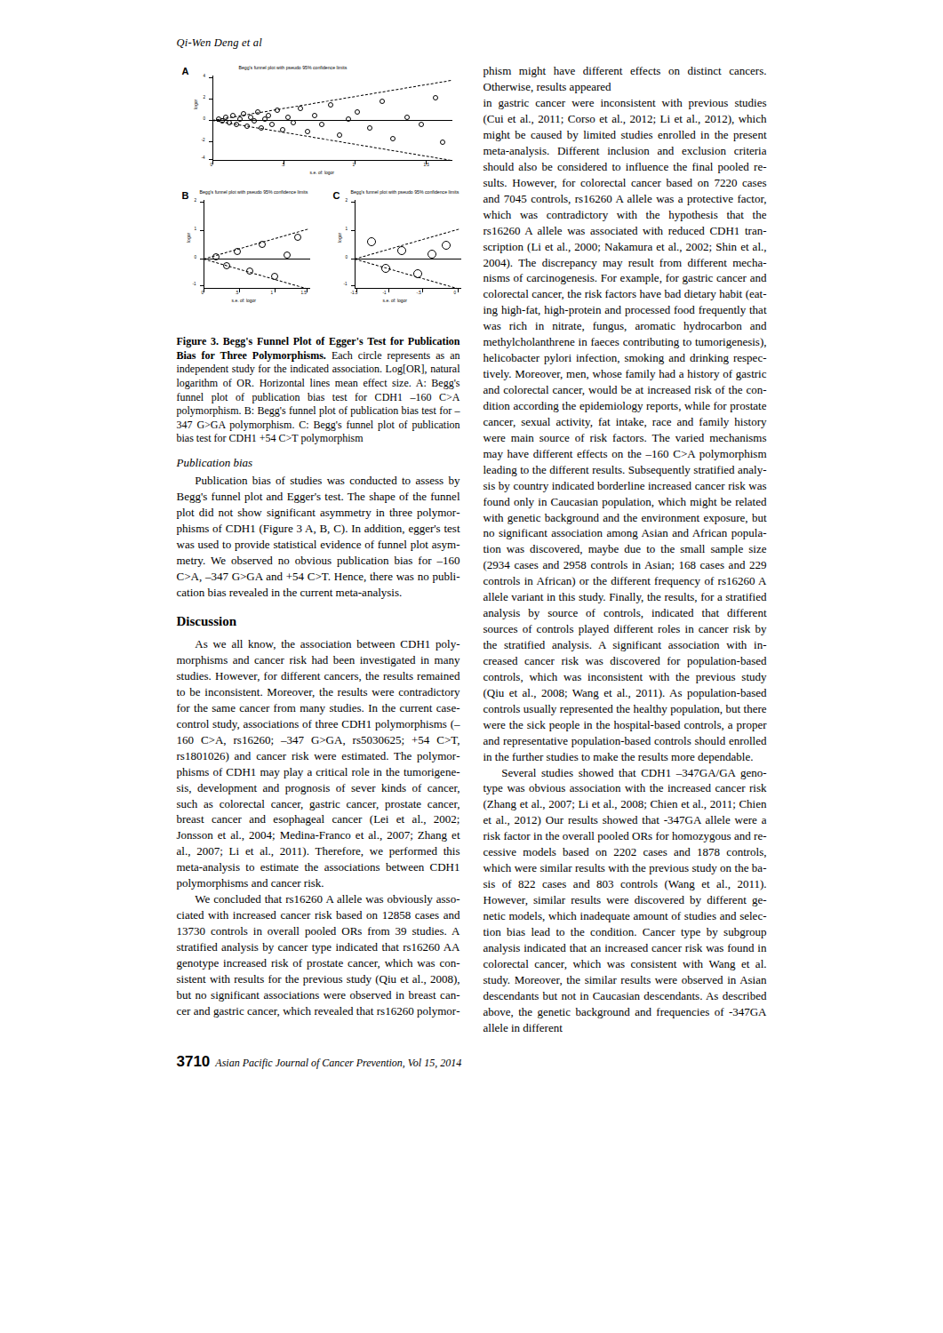Qi-Wen Deng et al
A
Begg's funnel plot with pseudo 95% confidence limits
4
2
0
-2
-4
logor
0
.5
1
1.5
s.e. of: logor
B
Begg's funnel plot with pseudo 95% confidence limits
2
1
0
-1
logor
0
.5
1
1.5
s.e. of: logor
C
Begg's funnel plot with pseudo 95% confidence limits
2
1
0
-1
logor
-1.5
-1
-.5
0
s.e. of: logor
Figure 3. Begg's Funnel Plot of Egger's Test for Publication Bias for Three Polymorphisms. Each circle represents as an independent study for the indicated association. Log[OR], natural logarithm of OR. Horizontal lines mean effect size. A: Begg's funnel plot of publication bias test for CDH1 –160 C>A polymorphism. B: Begg's funnel plot of publication bias test for –347 G>GA polymorphism. C: Begg's funnel plot of publication bias test for CDH1 +54 C>T polymorphism
Publication bias
Publication bias of studies was conducted to assess by Begg's funnel plot and Egger's test. The shape of the funnel plot did not show significant asymmetry in three polymorphisms of CDH1 (Figure 3 A, B, C). In addition, egger's test was used to provide statistical evidence of funnel plot asymmetry. We observed no obvious publication bias for –160 C>A, –347 G>GA and +54 C>T. Hence, there was no publication bias revealed in the current meta-analysis.
Discussion
As we all know, the association between CDH1 polymorphisms and cancer risk had been investigated in many studies. However, for different cancers, the results remained to be inconsistent. Moreover, the results were contradictory for the same cancer from many studies. In the current case-control study, associations of three CDH1 polymorphisms (–160 C>A, rs16260; –347 G>GA, rs5030625; +54 C>T, rs1801026) and cancer risk were estimated. The polymorphisms of CDH1 may play a critical role in the tumorigenesis, development and prognosis of sever kinds of cancer, such as colorectal cancer, gastric cancer, prostate cancer, breast cancer and esophageal cancer (Lei et al., 2002; Jonsson et al., 2004; Medina-Franco et al., 2007; Zhang et al., 2007; Li et al., 2011). Therefore, we performed this meta-analysis to estimate the associations between CDH1 polymorphisms and cancer risk.
We concluded that rs16260 A allele was obviously associated with increased cancer risk based on 12858 cases and 13730 controls in overall pooled ORs from 39 studies. A stratified analysis by cancer type indicated that rs16260 AA genotype increased risk of prostate cancer, which was consistent with results for the previous study (Qiu et al., 2008), but no significant associations were observed in breast cancer and gastric cancer, which revealed that rs16260 polymorphism might have different effects on distinct cancers. Otherwise, results appeared
in gastric cancer were inconsistent with previous studies (Cui et al., 2011; Corso et al., 2012; Li et al., 2012), which might be caused by limited studies enrolled in the present meta-analysis. Different inclusion and exclusion criteria should also be considered to influence the final pooled results. However, for colorectal cancer based on 7220 cases and 7045 controls, rs16260 A allele was a protective factor, which was contradictory with the hypothesis that the rs16260 A allele was associated with reduced CDH1 transcription (Li et al., 2000; Nakamura et al., 2002; Shin et al., 2004). The discrepancy may result from different mechanisms of carcinogenesis. For example, for gastric cancer and colorectal cancer, the risk factors have bad dietary habit (eating high-fat, high-protein and processed food frequently that was rich in nitrate, fungus, aromatic hydrocarbon and methylcholanthrene in faeces contributing to tumorigenesis), helicobacter pylori infection, smoking and drinking respectively. Moreover, men, whose family had a history of gastric and colorectal cancer, would be at increased risk of the condition according the epidemiology reports, while for prostate cancer, sexual activity, fat intake, race and family history were main source of risk factors. The varied mechanisms may have different effects on the –160 C>A polymorphism leading to the different results. Subsequently stratified analysis by country indicated borderline increased cancer risk was found only in Caucasian population, which might be related with genetic background and the environment exposure, but no significant association among Asian and African population was discovered, maybe due to the small sample size (2934 cases and 2958 controls in Asian; 168 cases and 229 controls in African) or the different frequency of rs16260 A allele variant in this study. Finally, the results, for a stratified analysis by source of controls, indicated that different sources of controls played different roles in cancer risk by the stratified analysis. A significant association with increased cancer risk was discovered for population-based controls, which was inconsistent with the previous study (Qiu et al., 2008; Wang et al., 2011). As population-based controls usually represented the healthy population, but there were the sick people in the hospital-based controls, a proper and representative population-based controls should enrolled in the further studies to make the results more dependable.
Several studies showed that CDH1 –347GA/GA genotype was obvious association with the increased cancer risk (Zhang et al., 2007; Li et al., 2008; Chien et al., 2011; Chien et al., 2012) Our results showed that -347GA allele were a risk factor in the overall pooled ORs for homozygous and recessive models based on 2202 cases and 1878 controls, which were similar results with the previous study on the basis of 822 cases and 803 controls (Wang et al., 2011). However, similar results were discovered by different genetic models, which inadequate amount of studies and selection bias lead to the condition. Cancer type by subgroup analysis indicated that an increased cancer risk was found in colorectal cancer, which was consistent with Wang et al. study. Moreover, the similar results were observed in Asian descendants but not in Caucasian descendants. As described above, the genetic background and frequencies of -347GA allele in different
3710 Asian Pacific Journal of Cancer Prevention, Vol 15, 2014